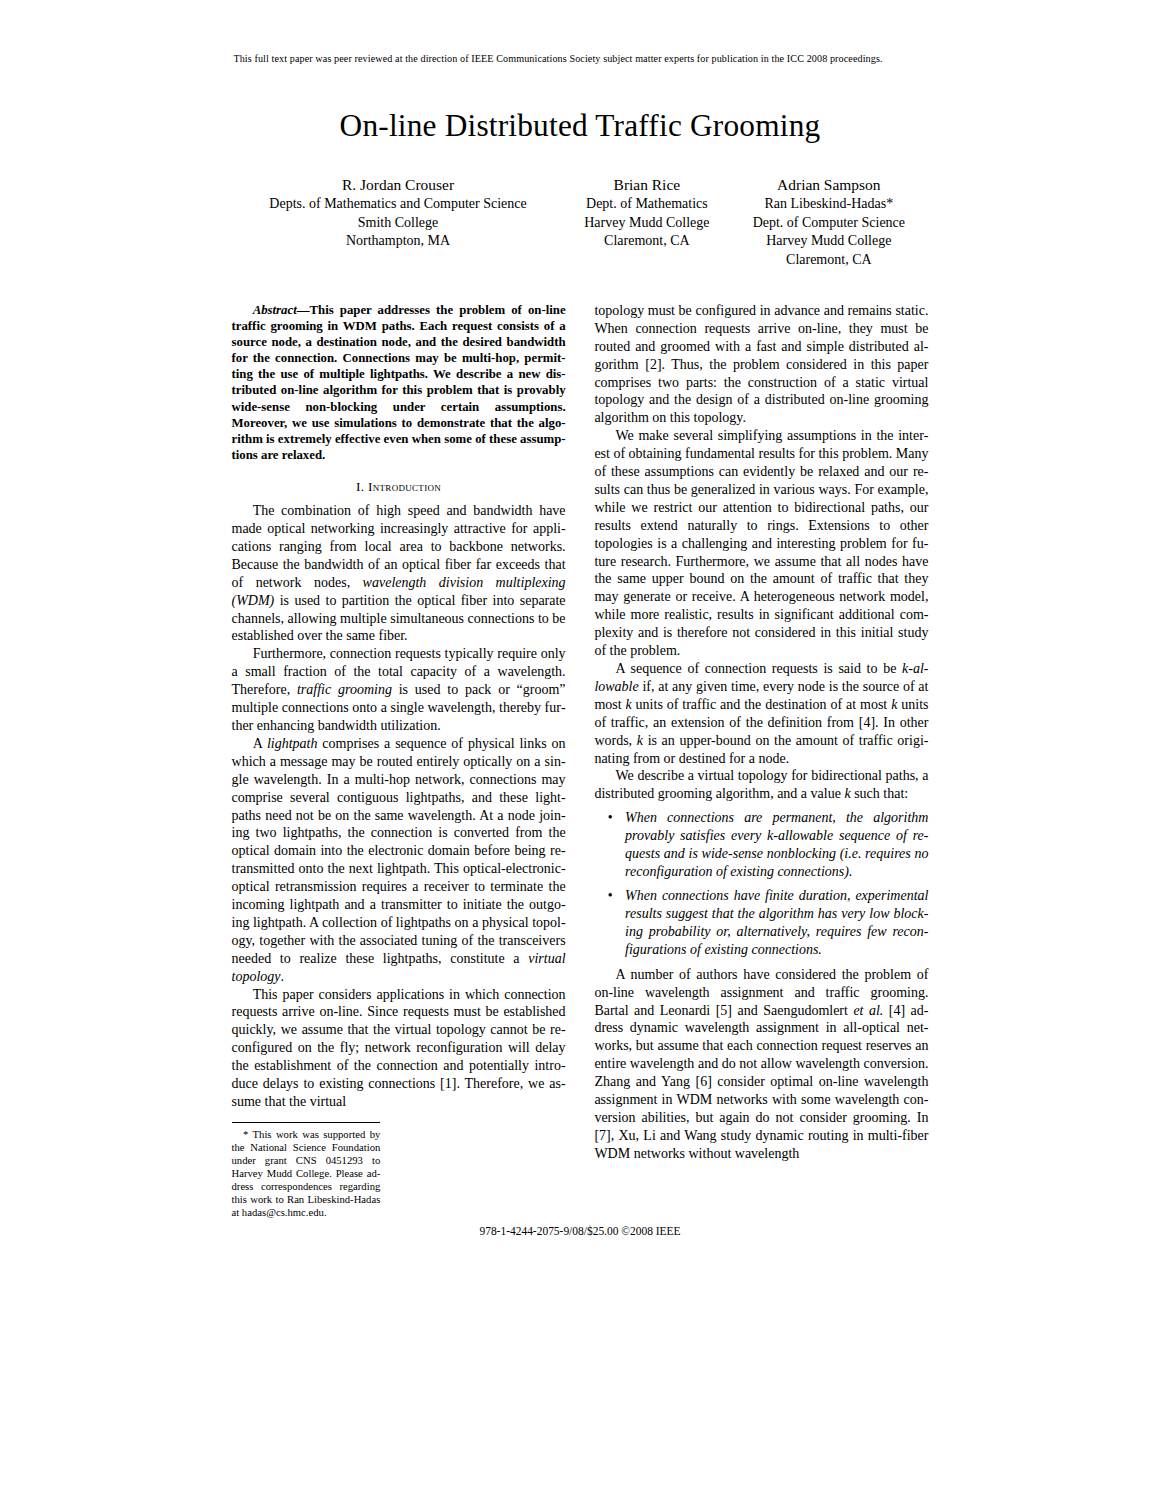This full text paper was peer reviewed at the direction of IEEE Communications Society subject matter experts for publication in the ICC 2008 proceedings.
On-line Distributed Traffic Grooming
| R. Jordan Crouser Depts. of Mathematics and Computer Science Smith College Northampton, MA | Brian Rice Dept. of Mathematics Harvey Mudd College Claremont, CA | Adrian Sampson Ran Libeskind-Hadas* Dept. of Computer Science Harvey Mudd College Claremont, CA |
Abstract—This paper addresses the problem of on-line traffic grooming in WDM paths. Each request consists of a source node, a destination node, and the desired bandwidth for the connection. Connections may be multi-hop, permitting the use of multiple lightpaths. We describe a new distributed on-line algorithm for this problem that is provably wide-sense non-blocking under certain assumptions. Moreover, we use simulations to demonstrate that the algorithm is extremely effective even when some of these assumptions are relaxed.
I. Introduction
The combination of high speed and bandwidth have made optical networking increasingly attractive for applications ranging from local area to backbone networks. Because the bandwidth of an optical fiber far exceeds that of network nodes, wavelength division multiplexing (WDM) is used to partition the optical fiber into separate channels, allowing multiple simultaneous connections to be established over the same fiber.
Furthermore, connection requests typically require only a small fraction of the total capacity of a wavelength. Therefore, traffic grooming is used to pack or “groom” multiple connections onto a single wavelength, thereby further enhancing bandwidth utilization.
A lightpath comprises a sequence of physical links on which a message may be routed entirely optically on a single wavelength. In a multi-hop network, connections may comprise several contiguous lightpaths, and these lightpaths need not be on the same wavelength. At a node joining two lightpaths, the connection is converted from the optical domain into the electronic domain before being retransmitted onto the next lightpath. This optical-electronic-optical retransmission requires a receiver to terminate the incoming lightpath and a transmitter to initiate the outgoing lightpath. A collection of lightpaths on a physical topology, together with the associated tuning of the transceivers needed to realize these lightpaths, constitute a virtual topology.
This paper considers applications in which connection requests arrive on-line. Since requests must be established quickly, we assume that the virtual topology cannot be reconfigured on the fly; network reconfiguration will delay the establishment of the connection and potentially introduce delays to existing connections [1]. Therefore, we assume that the virtual
* This work was supported by the National Science Foundation under grant CNS 0451293 to Harvey Mudd College. Please address correspondences regarding this work to Ran Libeskind-Hadas at hadas@cs.hmc.edu.
topology must be configured in advance and remains static. When connection requests arrive on-line, they must be routed and groomed with a fast and simple distributed algorithm [2]. Thus, the problem considered in this paper comprises two parts: the construction of a static virtual topology and the design of a distributed on-line grooming algorithm on this topology.
We make several simplifying assumptions in the interest of obtaining fundamental results for this problem. Many of these assumptions can evidently be relaxed and our results can thus be generalized in various ways. For example, while we restrict our attention to bidirectional paths, our results extend naturally to rings. Extensions to other topologies is a challenging and interesting problem for future research. Furthermore, we assume that all nodes have the same upper bound on the amount of traffic that they may generate or receive. A heterogeneous network model, while more realistic, results in significant additional complexity and is therefore not considered in this initial study of the problem.
A sequence of connection requests is said to be k-allowable if, at any given time, every node is the source of at most k units of traffic and the destination of at most k units of traffic, an extension of the definition from [4]. In other words, k is an upper-bound on the amount of traffic originating from or destined for a node.
We describe a virtual topology for bidirectional paths, a distributed grooming algorithm, and a value k such that:
When connections are permanent, the algorithm provably satisfies every k-allowable sequence of requests and is wide-sense nonblocking (i.e. requires no reconfiguration of existing connections).
When connections have finite duration, experimental results suggest that the algorithm has very low blocking probability or, alternatively, requires few reconfigurations of existing connections.
A number of authors have considered the problem of on-line wavelength assignment and traffic grooming. Bartal and Leonardi [5] and Saengudomlert et al. [4] address dynamic wavelength assignment in all-optical networks, but assume that each connection request reserves an entire wavelength and do not allow wavelength conversion. Zhang and Yang [6] consider optimal on-line wavelength assignment in WDM networks with some wavelength conversion abilities, but again do not consider grooming. In [7], Xu, Li and Wang study dynamic routing in multi-fiber WDM networks without wavelength
978-1-4244-2075-9/08/$25.00 ©2008 IEEE